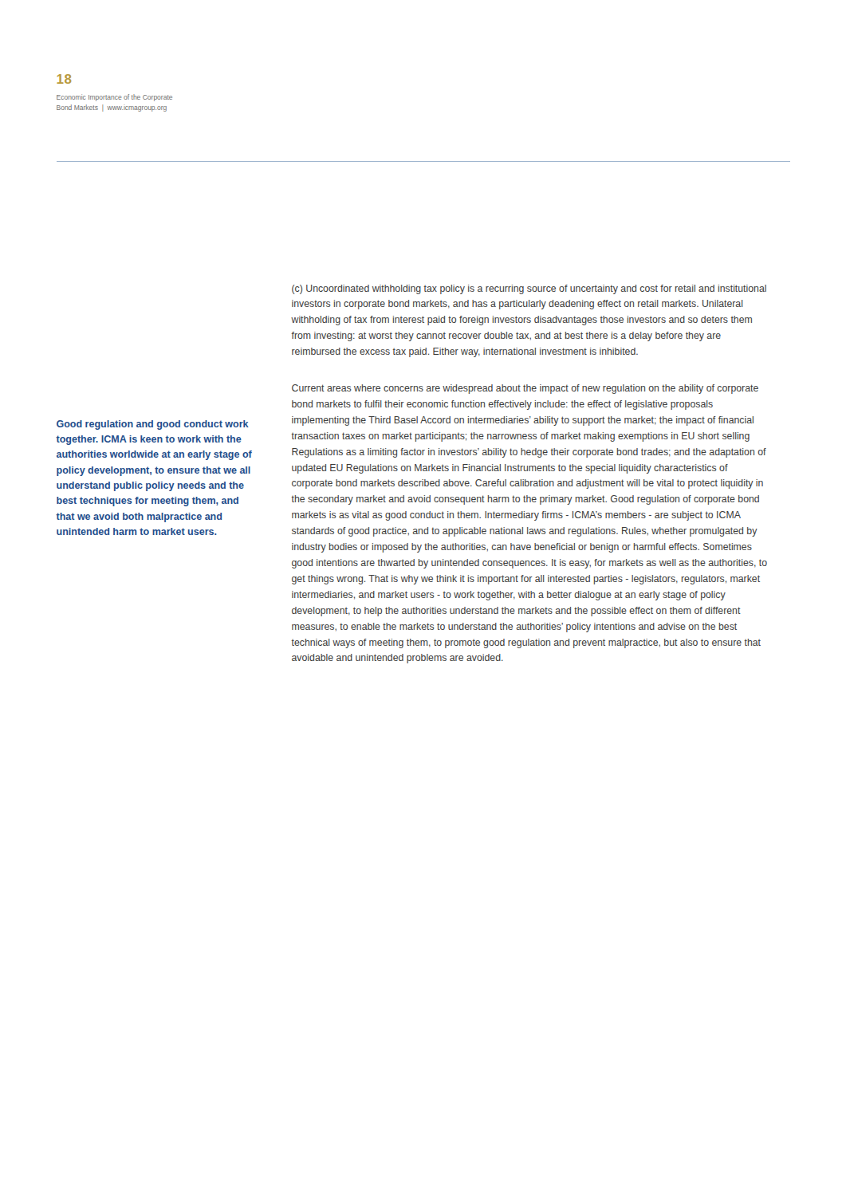18
Economic Importance of the Corporate
Bond Markets | www.icmagroup.org
Good regulation and good conduct work together. ICMA is keen to work with the authorities worldwide at an early stage of policy development, to ensure that we all understand public policy needs and the best techniques for meeting them, and that we avoid both malpractice and unintended harm to market users.
(c) Uncoordinated withholding tax policy is a recurring source of uncertainty and cost for retail and institutional investors in corporate bond markets, and has a particularly deadening effect on retail markets. Unilateral withholding of tax from interest paid to foreign investors disadvantages those investors and so deters them from investing: at worst they cannot recover double tax, and at best there is a delay before they are reimbursed the excess tax paid. Either way, international investment is inhibited.
Current areas where concerns are widespread about the impact of new regulation on the ability of corporate bond markets to fulfil their economic function effectively include: the effect of legislative proposals implementing the Third Basel Accord on intermediaries’ ability to support the market; the impact of financial transaction taxes on market participants; the narrowness of market making exemptions in EU short selling Regulations as a limiting factor in investors’ ability to hedge their corporate bond trades; and the adaptation of updated EU Regulations on Markets in Financial Instruments to the special liquidity characteristics of corporate bond markets described above. Careful calibration and adjustment will be vital to protect liquidity in the secondary market and avoid consequent harm to the primary market. Good regulation of corporate bond markets is as vital as good conduct in them. Intermediary firms - ICMA’s members - are subject to ICMA standards of good practice, and to applicable national laws and regulations. Rules, whether promulgated by industry bodies or imposed by the authorities, can have beneficial or benign or harmful effects. Sometimes good intentions are thwarted by unintended consequences. It is easy, for markets as well as the authorities, to get things wrong. That is why we think it is important for all interested parties - legislators, regulators, market intermediaries, and market users - to work together, with a better dialogue at an early stage of policy development, to help the authorities understand the markets and the possible effect on them of different measures, to enable the markets to understand the authorities’ policy intentions and advise on the best technical ways of meeting them, to promote good regulation and prevent malpractice, but also to ensure that avoidable and unintended problems are avoided.